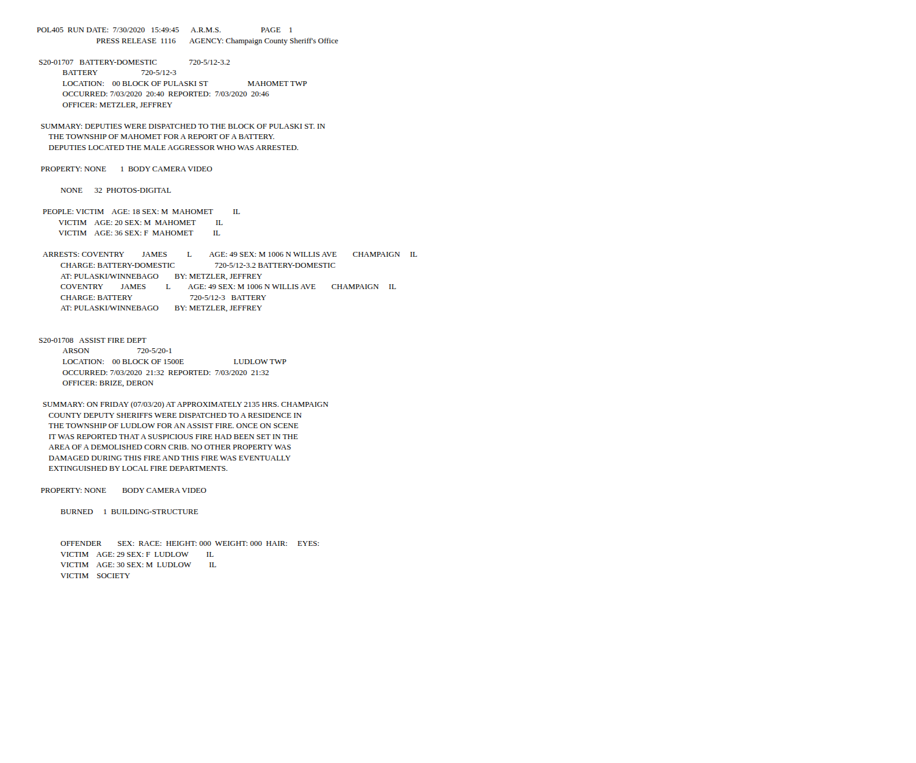POL405  RUN DATE:  7/30/2020   15:49:45      A.R.M.S.                    PAGE    1
                              PRESS RELEASE  1116       AGENCY: Champaign County Sheriff's Office
 S20-01707   BATTERY-DOMESTIC                720-5/12-3.2
             BATTERY                      720-5/12-3
             LOCATION:    00 BLOCK OF PULASKI ST                    MAHOMET TWP
             OCCURRED: 7/03/2020  20:40  REPORTED:  7/03/2020  20:46
             OFFICER: METZLER, JEFFREY
  SUMMARY: DEPUTIES WERE DISPATCHED TO THE BLOCK OF PULASKI ST. IN
      THE TOWNSHIP OF MAHOMET FOR A REPORT OF A BATTERY.
      DEPUTIES LOCATED THE MALE AGGRESSOR WHO WAS ARRESTED.
  PROPERTY: NONE       1  BODY CAMERA VIDEO
            NONE      32  PHOTOS-DIGITAL
   PEOPLE: VICTIM    AGE: 18 SEX: M  MAHOMET          IL
           VICTIM    AGE: 20 SEX: M  MAHOMET          IL
           VICTIM    AGE: 36 SEX: F  MAHOMET          IL
   ARRESTS: COVENTRY         JAMES          L         AGE: 49 SEX: M 1006 N WILLIS AVE        CHAMPAIGN     IL
            CHARGE: BATTERY-DOMESTIC                    720-5/12-3.2 BATTERY-DOMESTIC
            AT: PULASKI/WINNEBAGO        BY: METZLER, JEFFREY
            COVENTRY         JAMES          L         AGE: 49 SEX: M 1006 N WILLIS AVE        CHAMPAIGN     IL
            CHARGE: BATTERY                             720-5/12-3   BATTERY
            AT: PULASKI/WINNEBAGO        BY: METZLER, JEFFREY
 S20-01708   ASSIST FIRE DEPT
             ARSON                        720-5/20-1
             LOCATION:    00 BLOCK OF 1500E                         LUDLOW TWP
             OCCURRED: 7/03/2020  21:32  REPORTED:  7/03/2020  21:32
             OFFICER: BRIZE, DERON
   SUMMARY: ON FRIDAY (07/03/20) AT APPROXIMATELY 2135 HRS. CHAMPAIGN
      COUNTY DEPUTY SHERIFFS WERE DISPATCHED TO A RESIDENCE IN
      THE TOWNSHIP OF LUDLOW FOR AN ASSIST FIRE. ONCE ON SCENE
      IT WAS REPORTED THAT A SUSPICIOUS FIRE HAD BEEN SET IN THE
      AREA OF A DEMOLISHED CORN CRIB. NO OTHER PROPERTY WAS
      DAMAGED DURING THIS FIRE AND THIS FIRE WAS EVENTUALLY
      EXTINGUISHED BY LOCAL FIRE DEPARTMENTS.
  PROPERTY: NONE        BODY CAMERA VIDEO
            BURNED     1  BUILDING-STRUCTURE
            OFFENDER        SEX:  RACE:  HEIGHT: 000  WEIGHT: 000  HAIR:     EYES:
            VICTIM    AGE: 29 SEX: F  LUDLOW         IL
            VICTIM    AGE: 30 SEX: M  LUDLOW         IL
            VICTIM    SOCIETY